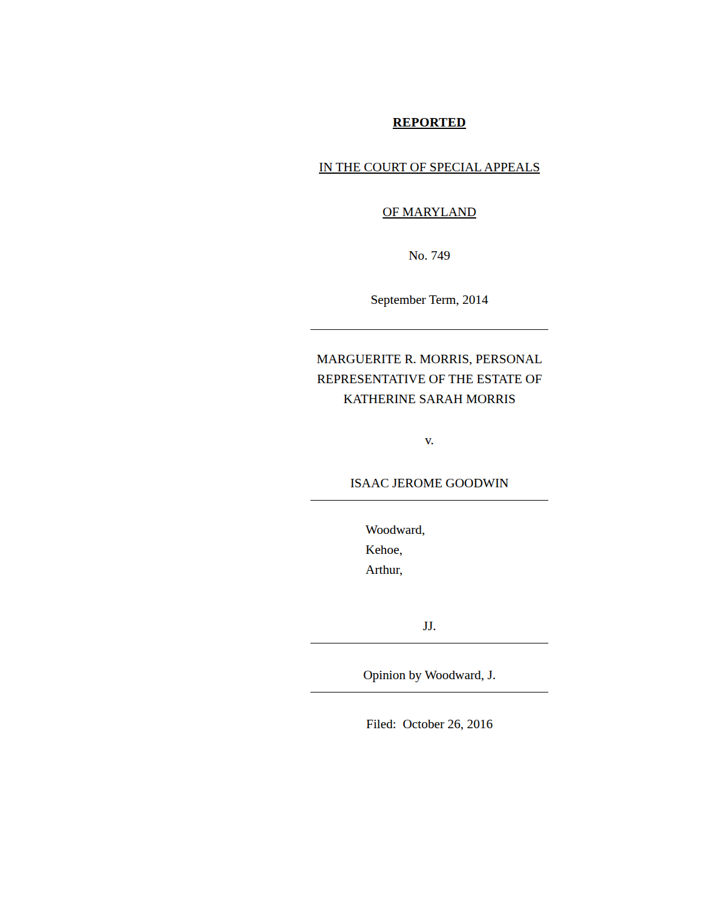REPORTED
IN THE COURT OF SPECIAL APPEALS
OF MARYLAND
No. 749
September Term, 2014
MARGUERITE R. MORRIS, PERSONAL
REPRESENTATIVE OF THE ESTATE OF
KATHERINE SARAH MORRIS
v.
ISAAC JEROME GOODWIN
Woodward,
Kehoe,
Arthur,
JJ.
Opinion by Woodward, J.
Filed: October 26, 2016